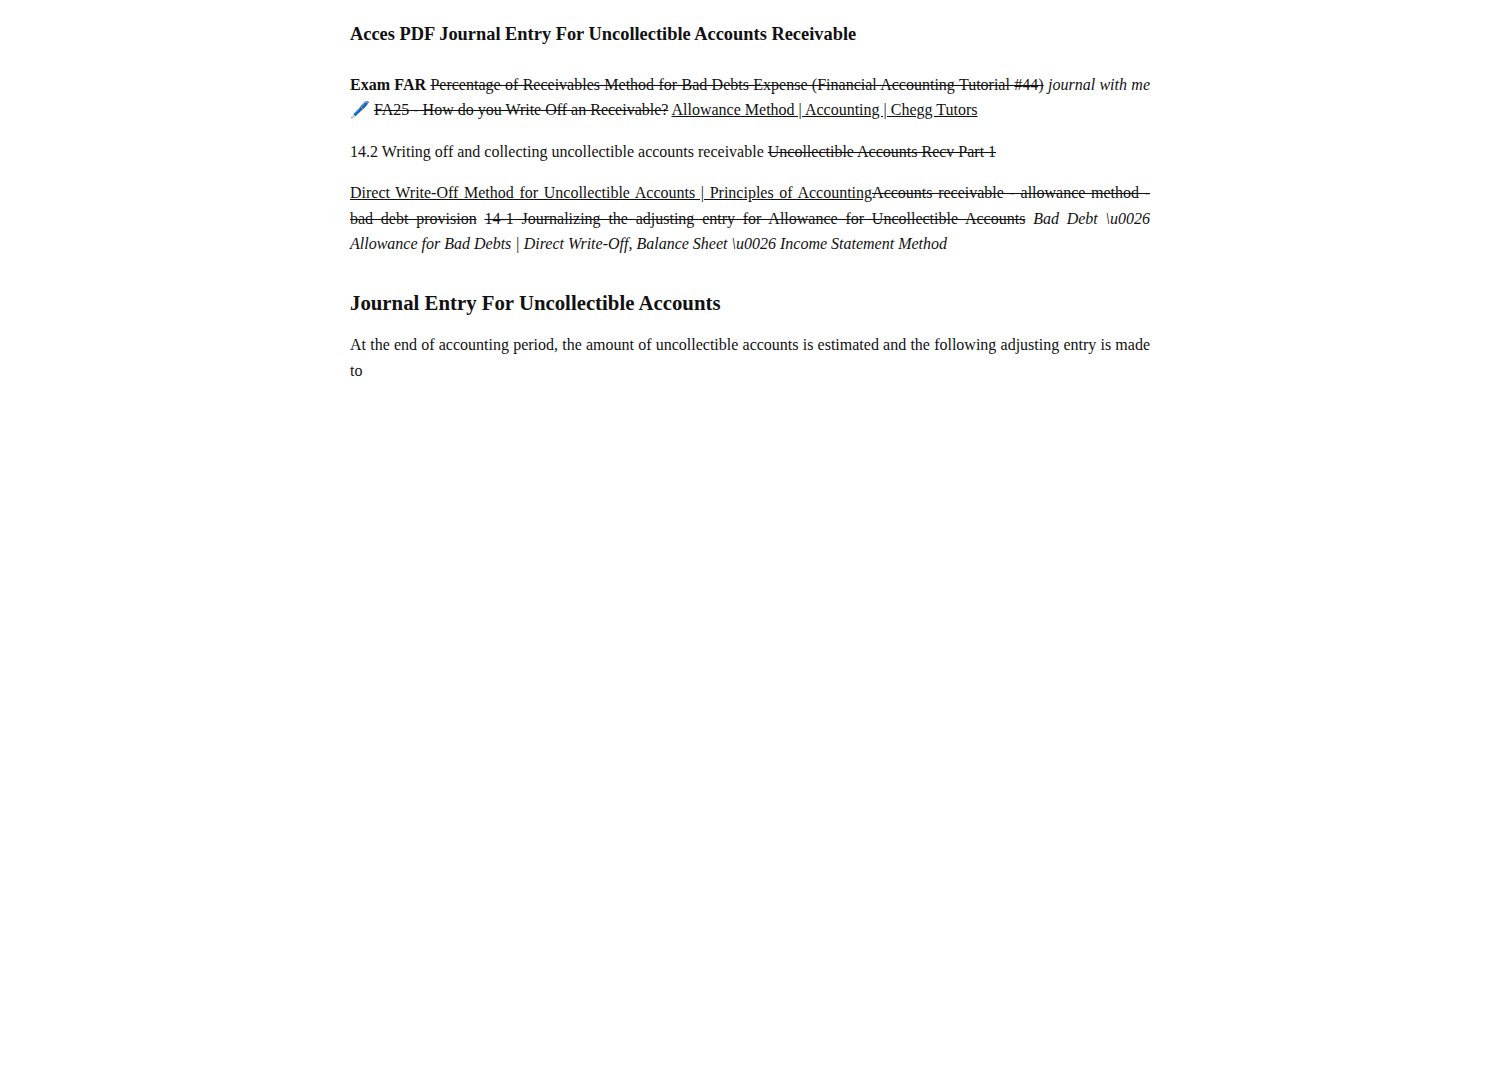Acces PDF Journal Entry For Uncollectible Accounts Receivable
Exam FAR Percentage of Receivables Method for Bad Debts Expense (Financial Accounting Tutorial #44) journal with me 🖊️ FA25 - How do you Write Off an Receivable? Allowance Method | Accounting | Chegg Tutors
14.2 Writing off and collecting uncollectible accounts receivable Uncollectible Accounts Recv Part 1
Direct Write-Off Method for Uncollectible Accounts | Principles of Accounting Accounts receivable - allowance method - bad debt provision 14-1 Journalizing the adjusting entry for Allowance for Uncollectible Accounts Bad Debt \u0026 Allowance for Bad Debts | Direct Write-Off, Balance Sheet \u0026 Income Statement Method
Journal Entry For Uncollectible Accounts
At the end of accounting period, the amount of uncollectible accounts is estimated and the following adjusting entry is made to